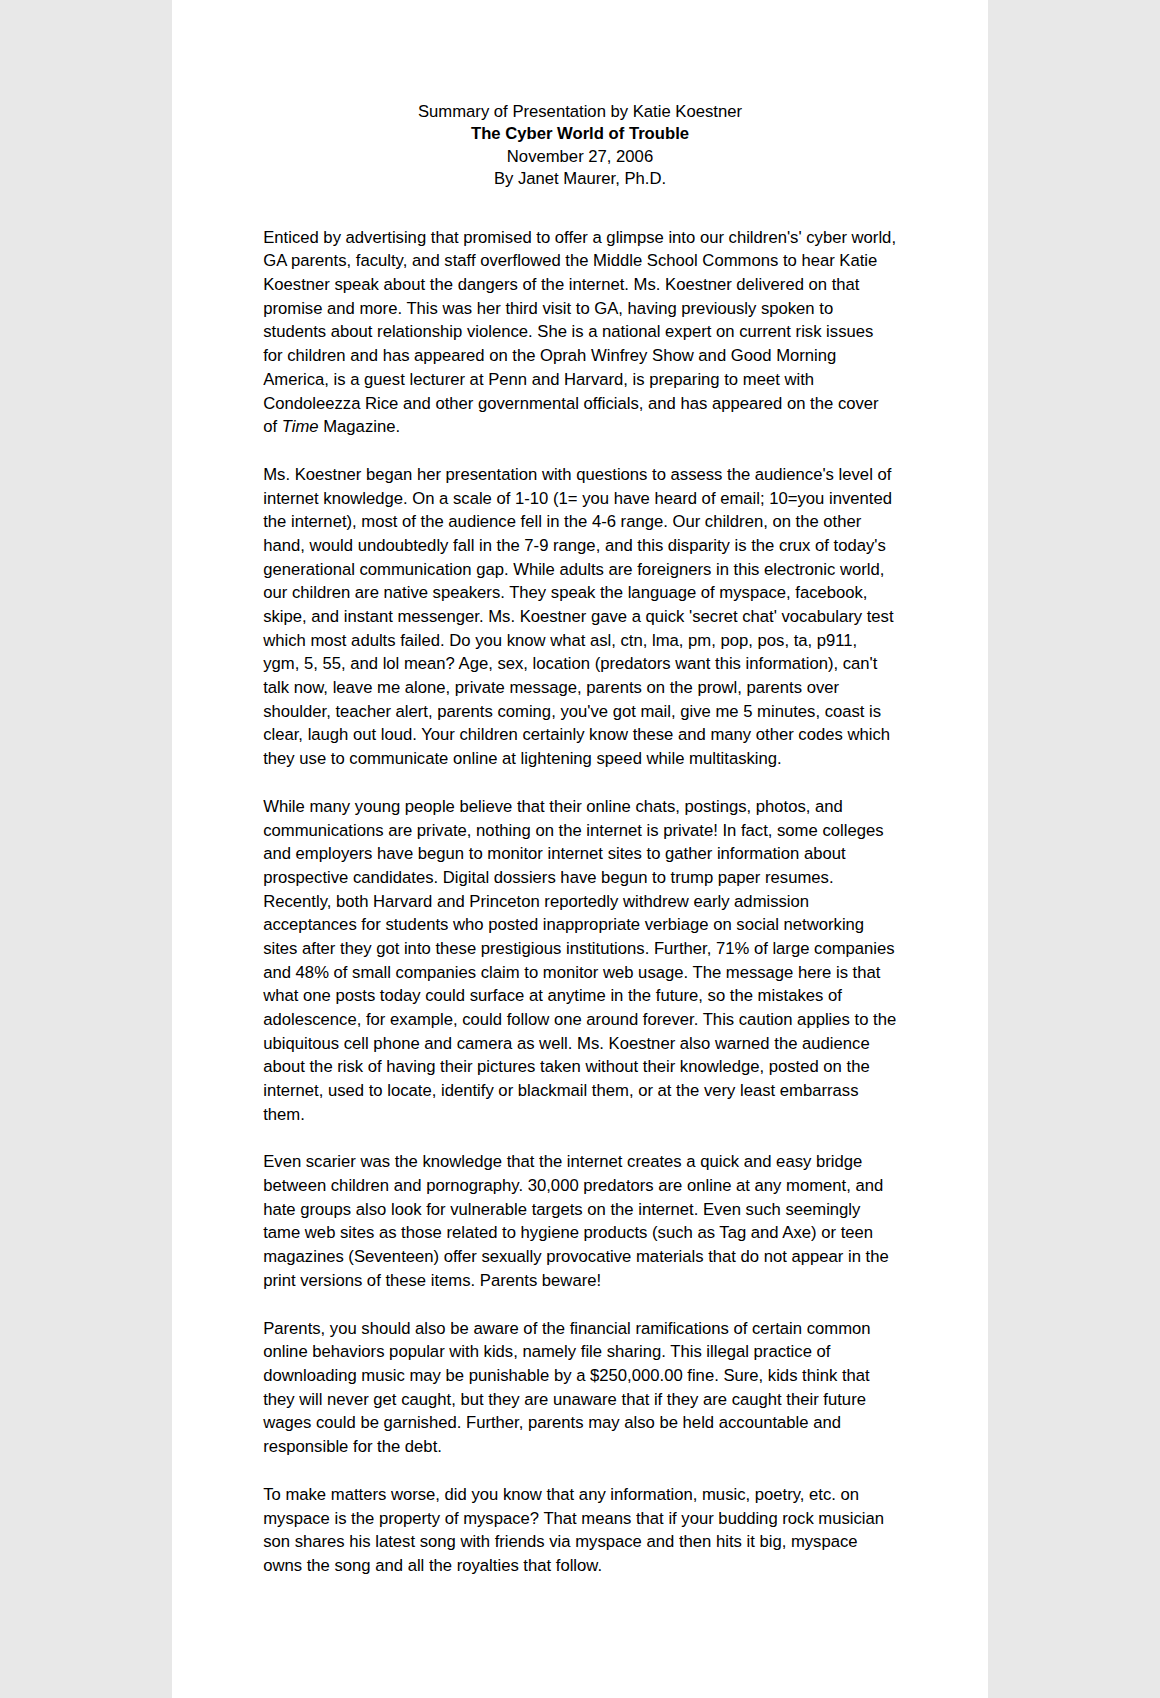Summary of Presentation by Katie Koestner
The Cyber World of Trouble
November 27, 2006
By Janet Maurer, Ph.D.
Enticed by advertising that promised to offer a glimpse into our children's' cyber world, GA parents, faculty, and staff overflowed the Middle School Commons to hear Katie Koestner speak about the dangers of the internet. Ms. Koestner delivered on that promise and more. This was her third visit to GA, having previously spoken to students about relationship violence. She is a national expert on current risk issues for children and has appeared on the Oprah Winfrey Show and Good Morning America, is a guest lecturer at Penn and Harvard, is preparing to meet with Condoleezza Rice and other governmental officials, and has appeared on the cover of Time Magazine.
Ms. Koestner began her presentation with questions to assess the audience's level of internet knowledge. On a scale of 1-10 (1= you have heard of email; 10=you invented the internet), most of the audience fell in the 4-6 range. Our children, on the other hand, would undoubtedly fall in the 7-9 range, and this disparity is the crux of today's generational communication gap. While adults are foreigners in this electronic world, our children are native speakers. They speak the language of myspace, facebook, skipe, and instant messenger. Ms. Koestner gave a quick 'secret chat' vocabulary test which most adults failed. Do you know what asl, ctn, lma, pm, pop, pos, ta, p911, ygm, 5, 55, and lol mean? Age, sex, location (predators want this information), can't talk now, leave me alone, private message, parents on the prowl, parents over shoulder, teacher alert, parents coming, you've got mail, give me 5 minutes, coast is clear, laugh out loud. Your children certainly know these and many other codes which they use to communicate online at lightening speed while multitasking.
While many young people believe that their online chats, postings, photos, and communications are private, nothing on the internet is private! In fact, some colleges and employers have begun to monitor internet sites to gather information about prospective candidates. Digital dossiers have begun to trump paper resumes. Recently, both Harvard and Princeton reportedly withdrew early admission acceptances for students who posted inappropriate verbiage on social networking sites after they got into these prestigious institutions. Further, 71% of large companies and 48% of small companies claim to monitor web usage. The message here is that what one posts today could surface at anytime in the future, so the mistakes of adolescence, for example, could follow one around forever. This caution applies to the ubiquitous cell phone and camera as well. Ms. Koestner also warned the audience about the risk of having their pictures taken without their knowledge, posted on the internet, used to locate, identify or blackmail them, or at the very least embarrass them.
Even scarier was the knowledge that the internet creates a quick and easy bridge between children and pornography. 30,000 predators are online at any moment, and hate groups also look for vulnerable targets on the internet. Even such seemingly tame web sites as those related to hygiene products (such as Tag and Axe) or teen magazines (Seventeen) offer sexually provocative materials that do not appear in the print versions of these items. Parents beware!
Parents, you should also be aware of the financial ramifications of certain common online behaviors popular with kids, namely file sharing. This illegal practice of downloading music may be punishable by a $250,000.00 fine. Sure, kids think that they will never get caught, but they are unaware that if they are caught their future wages could be garnished. Further, parents may also be held accountable and responsible for the debt.
To make matters worse, did you know that any information, music, poetry, etc. on myspace is the property of myspace? That means that if your budding rock musician son shares his latest song with friends via myspace and then hits it big, myspace owns the song and all the royalties that follow.